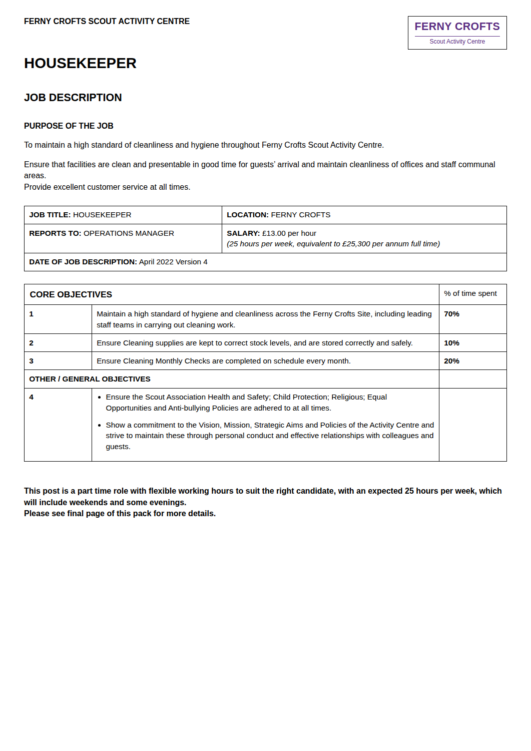FERNY CROFTS SCOUT ACTIVITY CENTRE
FERNY CROFTS
Scout Activity Centre
HOUSEKEEPER
JOB DESCRIPTION
PURPOSE OF THE JOB
To maintain a high standard of cleanliness and hygiene throughout Ferny Crofts Scout Activity Centre.
Ensure that facilities are clean and presentable in good time for guests’ arrival and maintain cleanliness of offices and staff communal areas.
Provide excellent customer service at all times.
| JOB TITLE: HOUSEKEEPER | LOCATION: FERNY CROFTS |
| REPORTS TO: OPERATIONS MANAGER | SALARY: £13.00 per hour (25 hours per week, equivalent to £25,300 per annum full time) |
| DATE OF JOB DESCRIPTION: April 2022 Version 4 |
| CORE OBJECTIVES | % of time spent |
| --- | --- |
| 1 | Maintain a high standard of hygiene and cleanliness across the Ferny Crofts Site, including leading staff teams in carrying out cleaning work. | 70% |
| 2 | Ensure Cleaning supplies are kept to correct stock levels, and are stored correctly and safely. | 10% |
| 3 | Ensure Cleaning Monthly Checks are completed on schedule every month. | 20% |
| OTHER / GENERAL OBJECTIVES | |
| 4 | Ensure the Scout Association Health and Safety; Child Protection; Religious; Equal Opportunities and Anti-bullying Policies are adhered to at all times. Show a commitment to the Vision, Mission, Strategic Aims and Policies of the Activity Centre and strive to maintain these through personal conduct and effective relationships with colleagues and guests. | |
This post is a part time role with flexible working hours to suit the right candidate, with an expected 25 hours per week, which will include weekends and some evenings.
Please see final page of this pack for more details.